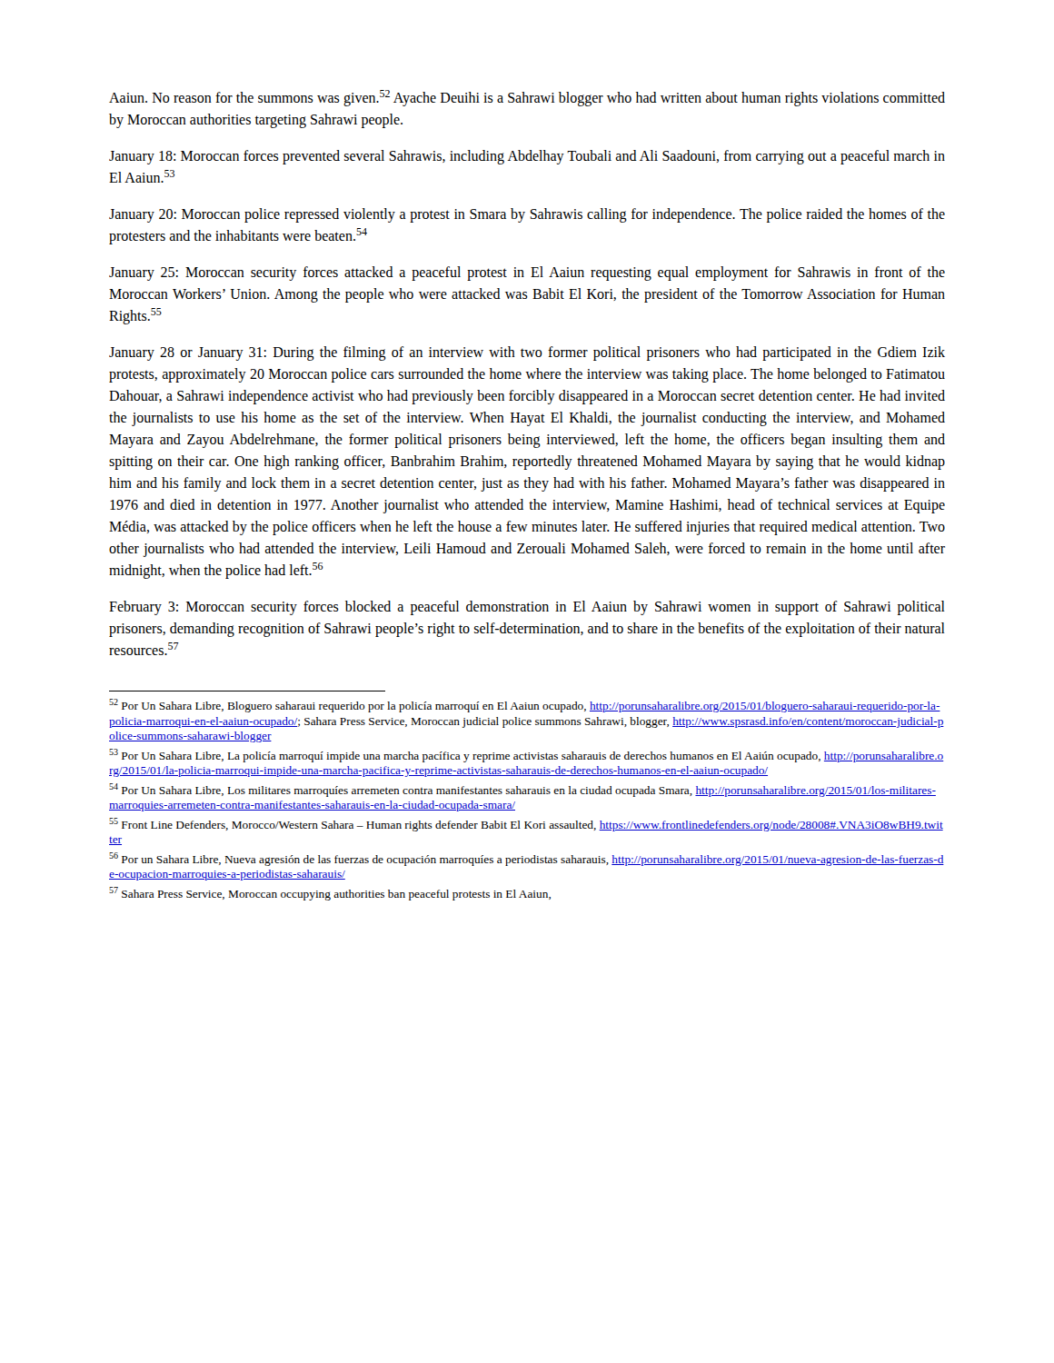Aaiun. No reason for the summons was given.52 Ayache Deuihi is a Sahrawi blogger who had written about human rights violations committed by Moroccan authorities targeting Sahrawi people.
January 18: Moroccan forces prevented several Sahrawis, including Abdelhay Toubali and Ali Saadouni, from carrying out a peaceful march in El Aaiun.53
January 20: Moroccan police repressed violently a protest in Smara by Sahrawis calling for independence. The police raided the homes of the protesters and the inhabitants were beaten.54
January 25: Moroccan security forces attacked a peaceful protest in El Aaiun requesting equal employment for Sahrawis in front of the Moroccan Workers’ Union. Among the people who were attacked was Babit El Kori, the president of the Tomorrow Association for Human Rights.55
January 28 or January 31: During the filming of an interview with two former political prisoners who had participated in the Gdiem Izik protests, approximately 20 Moroccan police cars surrounded the home where the interview was taking place. The home belonged to Fatimatou Dahouar, a Sahrawi independence activist who had previously been forcibly disappeared in a Moroccan secret detention center. He had invited the journalists to use his home as the set of the interview. When Hayat El Khaldi, the journalist conducting the interview, and Mohamed Mayara and Zayou Abdelrehmane, the former political prisoners being interviewed, left the home, the officers began insulting them and spitting on their car. One high ranking officer, Banbrahim Brahim, reportedly threatened Mohamed Mayara by saying that he would kidnap him and his family and lock them in a secret detention center, just as they had with his father. Mohamed Mayara’s father was disappeared in 1976 and died in detention in 1977. Another journalist who attended the interview, Mamine Hashimi, head of technical services at Equipe Média, was attacked by the police officers when he left the house a few minutes later. He suffered injuries that required medical attention. Two other journalists who had attended the interview, Leili Hamoud and Zerouali Mohamed Saleh, were forced to remain in the home until after midnight, when the police had left.56
February 3: Moroccan security forces blocked a peaceful demonstration in El Aaiun by Sahrawi women in support of Sahrawi political prisoners, demanding recognition of Sahrawi people’s right to self-determination, and to share in the benefits of the exploitation of their natural resources.57
52 Por Un Sahara Libre, Bloguero saharaui requerido por la policía marroquí en El Aaiun ocupado, http://porunsaharalibre.org/2015/01/bloguero-saharaui-requerido-por-la-policia-marroqui-en-el-aaiun-ocupado/; Sahara Press Service, Moroccan judicial police summons Sahrawi, blogger, http://www.spsrasd.info/en/content/moroccan-judicial-police-summons-saharawi-blogger
53 Por Un Sahara Libre, La policía marroquí impide una marcha pacífica y reprime activistas saharauis de derechos humanos en El Aaiún ocupado, http://porunsaharalibre.org/2015/01/la-policia-marroqui-impide-una-marcha-pacifica-y-reprime-activistas-saharauis-de-derechos-humanos-en-el-aaiun-ocupado/
54 Por Un Sahara Libre, Los militares marroquíes arremeten contra manifestantes saharauis en la ciudad ocupada Smara, http://porunsaharalibre.org/2015/01/los-militares-marroquies-arremeten-contra-manifestantes-saharauis-en-la-ciudad-ocupada-smara/
55 Front Line Defenders, Morocco/Western Sahara – Human rights defender Babit El Kori assaulted, https://www.frontlinedefenders.org/node/28008#.VNA3iO8wBH9.twitter
56 Por un Sahara Libre, Nueva agresión de las fuerzas de ocupación marroquíes a periodistas saharauis, http://porunsaharalibre.org/2015/01/nueva-agresion-de-las-fuerzas-de-ocupacion-marroquies-a-periodistas-saharauis/
57 Sahara Press Service, Moroccan occupying authorities ban peaceful protests in El Aaiun,